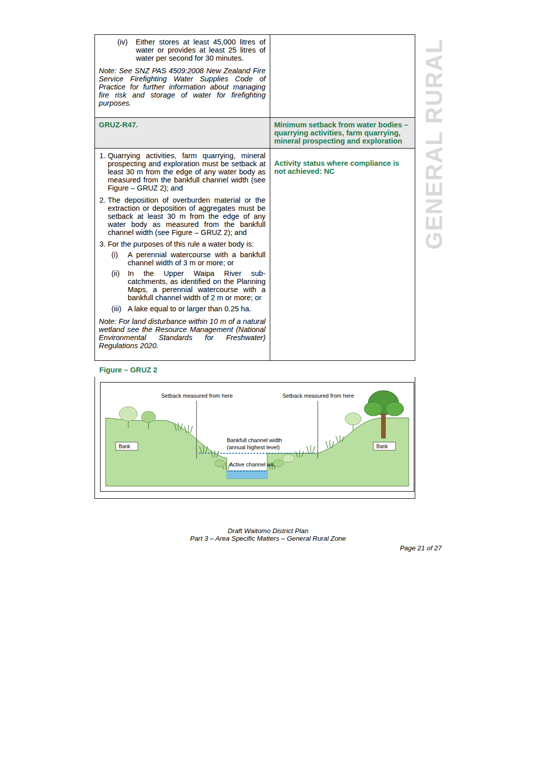GENERAL RURAL
| (iv) Either stores at least 45,000 litres of water or provides at least 25 litres of water per second for 30 minutes. Note: See SNZ PAS 4509:2008 New Zealand Fire Service Firefighting Water Supplies Code of Practice for further information about managing fire risk and storage of water for firefighting purposes. | |
| GRUZ-R47. | Minimum setback from water bodies – quarrying activities, farm quarrying, mineral prospecting and exploration |
| Quarrying activities, farm quarrying, mineral prospecting and exploration must be setback at least 30 m from the edge of any water body as measured from the bankfull channel width (see Figure – GRUZ 2); and The deposition of overburden material or the extraction or deposition of aggregates must be setback at least 30 m from the edge of any water body as measured from the bankfull channel width (see Figure – GRUZ 2); and For the purposes of this rule a water body is: (i) A perennial watercourse with a bankfull channel width of 3 m or more; or (ii) In the Upper Waipa River sub-catchments, as identified on the Planning Maps, a perennial watercourse with a bankfull channel width of 2 m or more; or (iii) A lake equal to or larger than 0.25 ha. Note: For land disturbance within 10 m of a natural wetland see the Resource Management (National Environmental Standards for Freshwater) Regulations 2020. | Activity status where compliance is not achieved: NC |
Figure – GRUZ 2
Setback measured from here Setback measured from here Bankfull channel width (annual highest level) Active channel width Bank Bank
Draft Waitomo District Plan
Part 3 – Area Specific Matters – General Rural Zone
Page 21 of 27